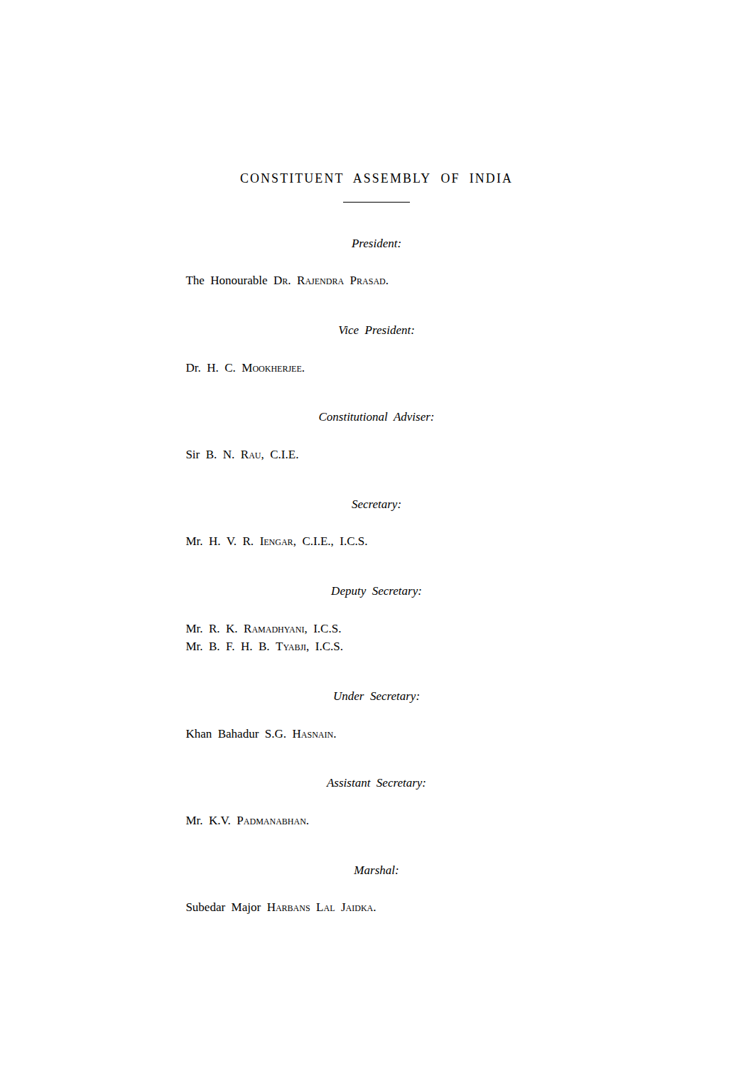CONSTITUENT ASSEMBLY OF INDIA
President:
The Honourable Dr. Rajendra Prasad.
Vice President:
Dr. H. C. Mookherjee.
Constitutional Adviser:
Sir B. N. Rau, C.I.E.
Secretary:
Mr. H. V. R. Iengar, C.I.E., I.C.S.
Deputy Secretary:
Mr. R. K. Ramadhyani, I.C.S.
Mr. B. F. H. B. Tyabji, I.C.S.
Under Secretary:
Khan Bahadur S.G. Hasnain.
Assistant Secretary:
Mr. K.V. Padmanabhan.
Marshal:
Subedar Major Harbans Lal Jaidka.